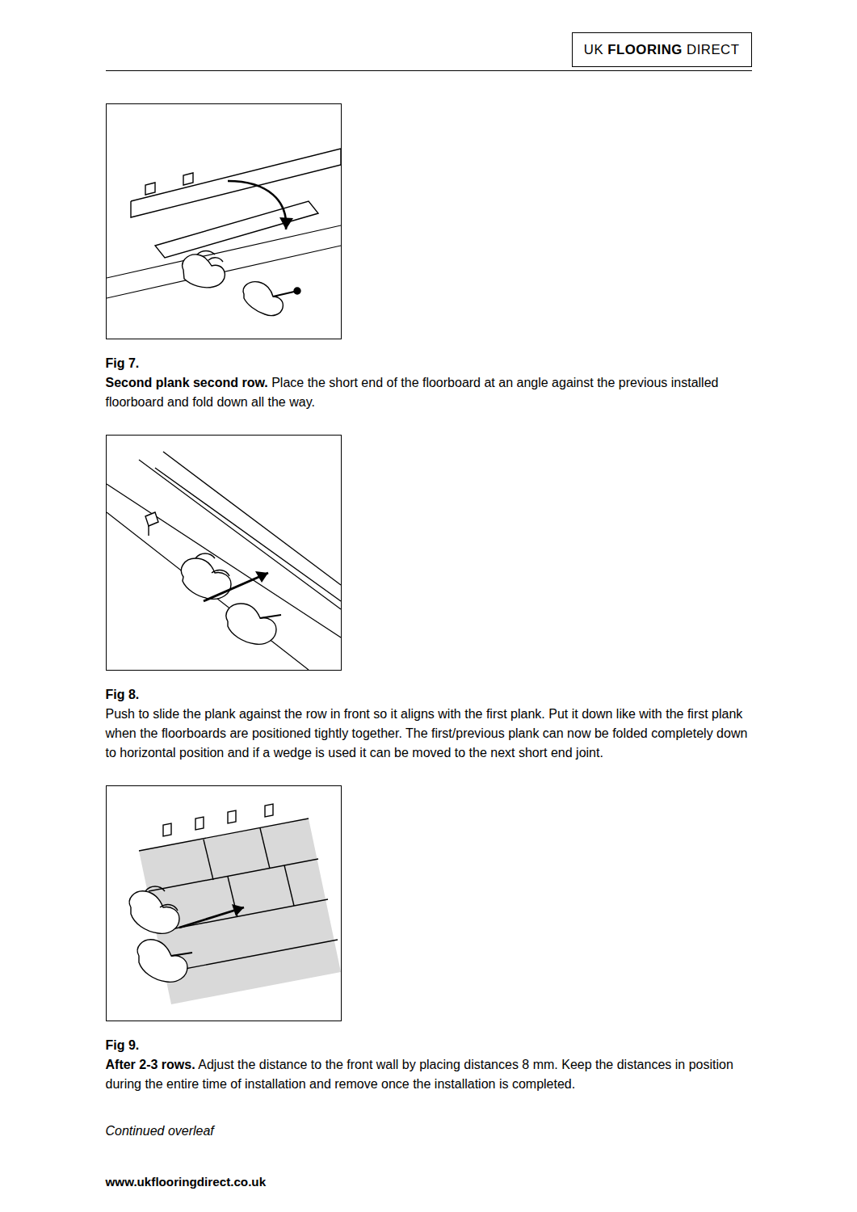UK FLOORING DIRECT
Fig 7. Second plank second row. Place the short end of the floorboard at an angle against the previous installed floorboard and fold down all the way.
Fig 8. Push to slide the plank against the row in front so it aligns with the first plank. Put it down like with the first plank when the floorboards are positioned tightly together. The first/previous plank can now be folded completely down to horizontal position and if a wedge is used it can be moved to the next short end joint.
Fig 9. After 2-3 rows. Adjust the distance to the front wall by placing distances 8 mm. Keep the distances in position during the entire time of installation and remove once the installation is completed.
Continued overleaf
www.ukflooringdirect.co.uk